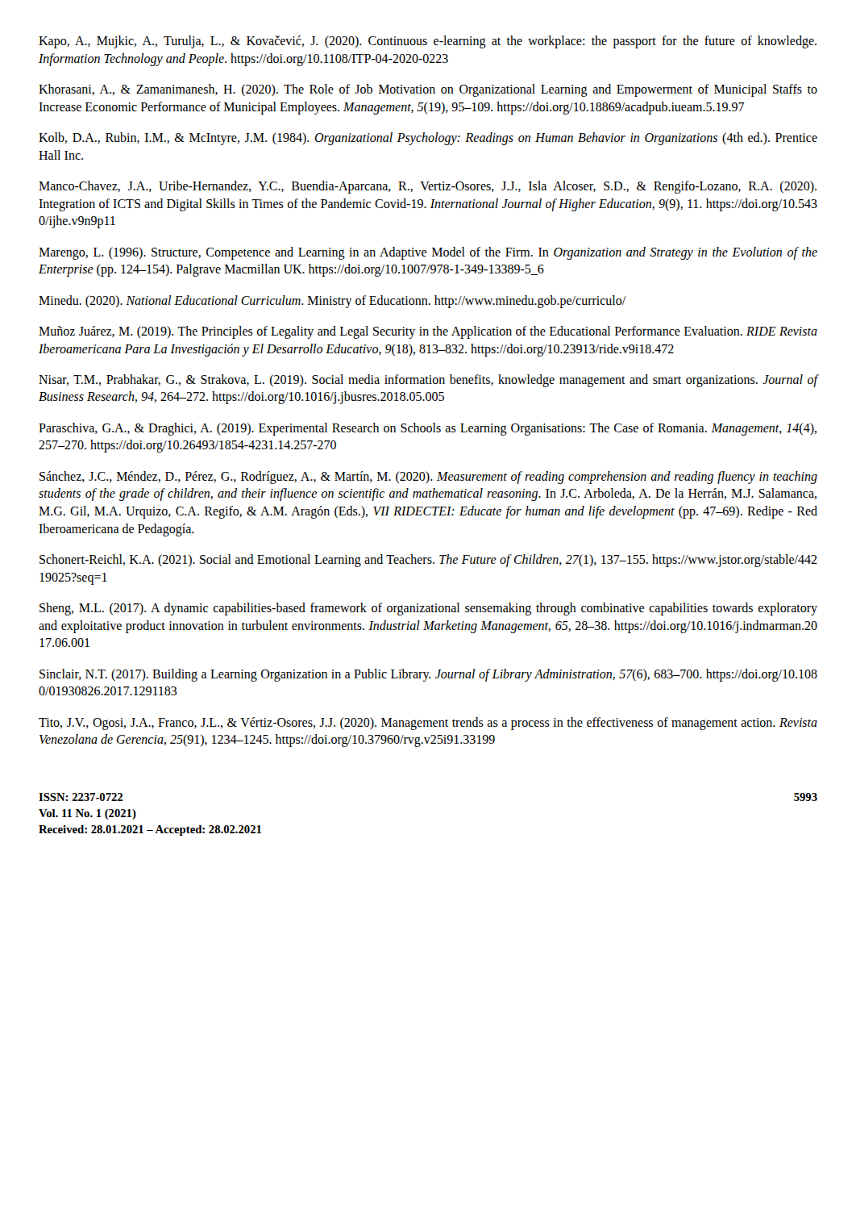Kapo, A., Mujkic, A., Turulja, L., & Kovačević, J. (2020). Continuous e-learning at the workplace: the passport for the future of knowledge. Information Technology and People. https://doi.org/10.1108/ITP-04-2020-0223
Khorasani, A., & Zamanimanesh, H. (2020). The Role of Job Motivation on Organizational Learning and Empowerment of Municipal Staffs to Increase Economic Performance of Municipal Employees. Management, 5(19), 95–109. https://doi.org/10.18869/acadpub.iueam.5.19.97
Kolb, D.A., Rubin, I.M., & McIntyre, J.M. (1984). Organizational Psychology: Readings on Human Behavior in Organizations (4th ed.). Prentice Hall Inc.
Manco-Chavez, J.A., Uribe-Hernandez, Y.C., Buendia-Aparcana, R., Vertiz-Osores, J.J., Isla Alcoser, S.D., & Rengifo-Lozano, R.A. (2020). Integration of ICTS and Digital Skills in Times of the Pandemic Covid-19. International Journal of Higher Education, 9(9), 11. https://doi.org/10.5430/ijhe.v9n9p11
Marengo, L. (1996). Structure, Competence and Learning in an Adaptive Model of the Firm. In Organization and Strategy in the Evolution of the Enterprise (pp. 124–154). Palgrave Macmillan UK. https://doi.org/10.1007/978-1-349-13389-5_6
Minedu. (2020). National Educational Curriculum. Ministry of Educationn. http://www.minedu.gob.pe/curriculo/
Muñoz Juárez, M. (2019). The Principles of Legality and Legal Security in the Application of the Educational Performance Evaluation. RIDE Revista Iberoamericana Para La Investigación y El Desarrollo Educativo, 9(18), 813–832. https://doi.org/10.23913/ride.v9i18.472
Nisar, T.M., Prabhakar, G., & Strakova, L. (2019). Social media information benefits, knowledge management and smart organizations. Journal of Business Research, 94, 264–272. https://doi.org/10.1016/j.jbusres.2018.05.005
Paraschiva, G.A., & Draghici, A. (2019). Experimental Research on Schools as Learning Organisations: The Case of Romania. Management, 14(4), 257–270. https://doi.org/10.26493/1854-4231.14.257-270
Sánchez, J.C., Méndez, D., Pérez, G., Rodríguez, A., & Martín, M. (2020). Measurement of reading comprehension and reading fluency in teaching students of the grade of children, and their influence on scientific and mathematical reasoning. In J.C. Arboleda, A. De la Herrán, M.J. Salamanca, M.G. Gil, M.A. Urquizo, C.A. Regifo, & A.M. Aragón (Eds.), VII RIDECTEI: Educate for human and life development (pp. 47–69). Redipe - Red Iberoamericana de Pedagogía.
Schonert-Reichl, K.A. (2021). Social and Emotional Learning and Teachers. The Future of Children, 27(1), 137–155. https://www.jstor.org/stable/44219025?seq=1
Sheng, M.L. (2017). A dynamic capabilities-based framework of organizational sensemaking through combinative capabilities towards exploratory and exploitative product innovation in turbulent environments. Industrial Marketing Management, 65, 28–38. https://doi.org/10.1016/j.indmarman.2017.06.001
Sinclair, N.T. (2017). Building a Learning Organization in a Public Library. Journal of Library Administration, 57(6), 683–700. https://doi.org/10.1080/01930826.2017.1291183
Tito, J.V., Ogosi, J.A., Franco, J.L., & Vértiz-Osores, J.J. (2020). Management trends as a process in the effectiveness of management action. Revista Venezolana de Gerencia, 25(91), 1234–1245. https://doi.org/10.37960/rvg.v25i91.33199
ISSN: 2237-0722 Vol. 11 No. 1 (2021) Received: 28.01.2021 – Accepted: 28.02.2021 5993